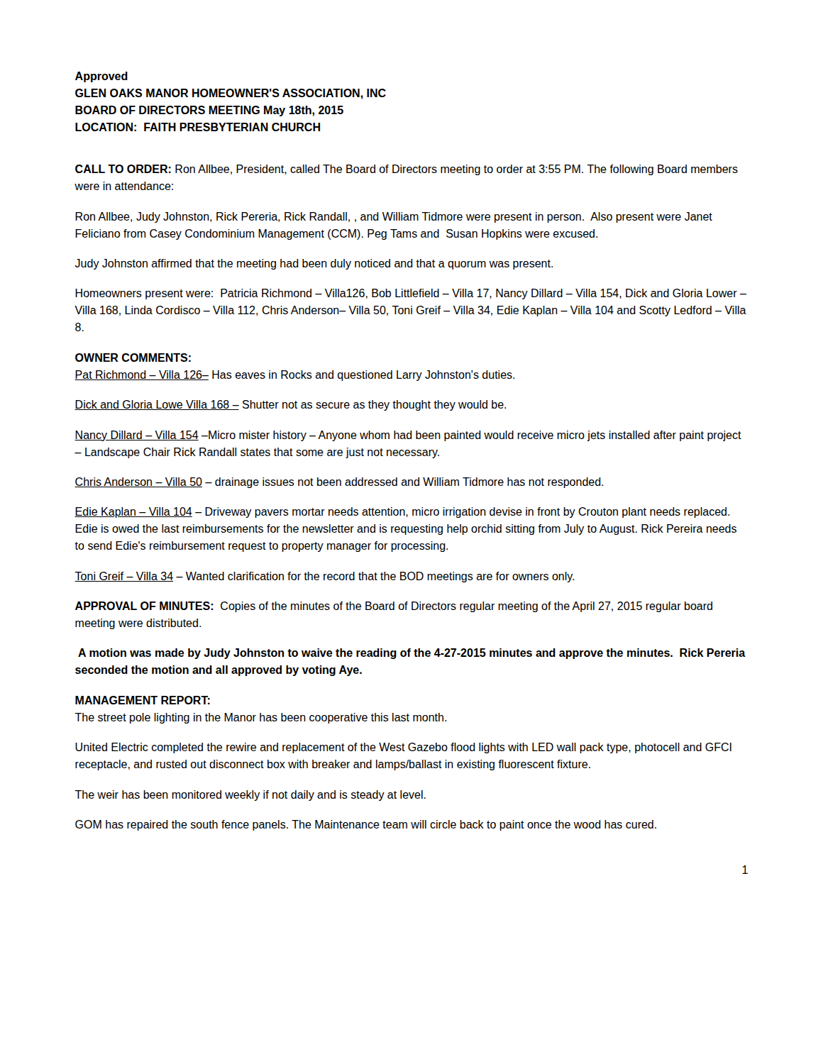Approved
GLEN OAKS MANOR HOMEOWNER'S ASSOCIATION, INC
BOARD OF DIRECTORS MEETING May 18th, 2015
LOCATION: FAITH PRESBYTERIAN CHURCH
CALL TO ORDER: Ron Allbee, President, called The Board of Directors meeting to order at 3:55 PM. The following Board members were in attendance:
Ron Allbee, Judy Johnston, Rick Pereria, Rick Randall, , and William Tidmore were present in person. Also present were Janet Feliciano from Casey Condominium Management (CCM). Peg Tams and Susan Hopkins were excused.
Judy Johnston affirmed that the meeting had been duly noticed and that a quorum was present.
Homeowners present were: Patricia Richmond – Villa126, Bob Littlefield – Villa 17, Nancy Dillard – Villa 154, Dick and Gloria Lower – Villa 168, Linda Cordisco – Villa 112, Chris Anderson– Villa 50, Toni Greif – Villa 34, Edie Kaplan – Villa 104 and Scotty Ledford – Villa 8.
OWNER COMMENTS:
Pat Richmond – Villa 126– Has eaves in Rocks and questioned Larry Johnston's duties.
Dick and Gloria Lowe Villa 168 – Shutter not as secure as they thought they would be.
Nancy Dillard – Villa 154 –Micro mister history – Anyone whom had been painted would receive micro jets installed after paint project – Landscape Chair Rick Randall states that some are just not necessary.
Chris Anderson – Villa 50 – drainage issues not been addressed and William Tidmore has not responded.
Edie Kaplan – Villa 104 – Driveway pavers mortar needs attention, micro irrigation devise in front by Crouton plant needs replaced. Edie is owed the last reimbursements for the newsletter and is requesting help orchid sitting from July to August. Rick Pereira needs to send Edie's reimbursement request to property manager for processing.
Toni Greif – Villa 34 – Wanted clarification for the record that the BOD meetings are for owners only.
APPROVAL OF MINUTES: Copies of the minutes of the Board of Directors regular meeting of the April 27, 2015 regular board meeting were distributed.
A motion was made by Judy Johnston to waive the reading of the 4-27-2015 minutes and approve the minutes. Rick Pereria seconded the motion and all approved by voting Aye.
MANAGEMENT REPORT:
The street pole lighting in the Manor has been cooperative this last month.
United Electric completed the rewire and replacement of the West Gazebo flood lights with LED wall pack type, photocell and GFCI receptacle, and rusted out disconnect box with breaker and lamps/ballast in existing fluorescent fixture.
The weir has been monitored weekly if not daily and is steady at level.
GOM has repaired the south fence panels. The Maintenance team will circle back to paint once the wood has cured.
1